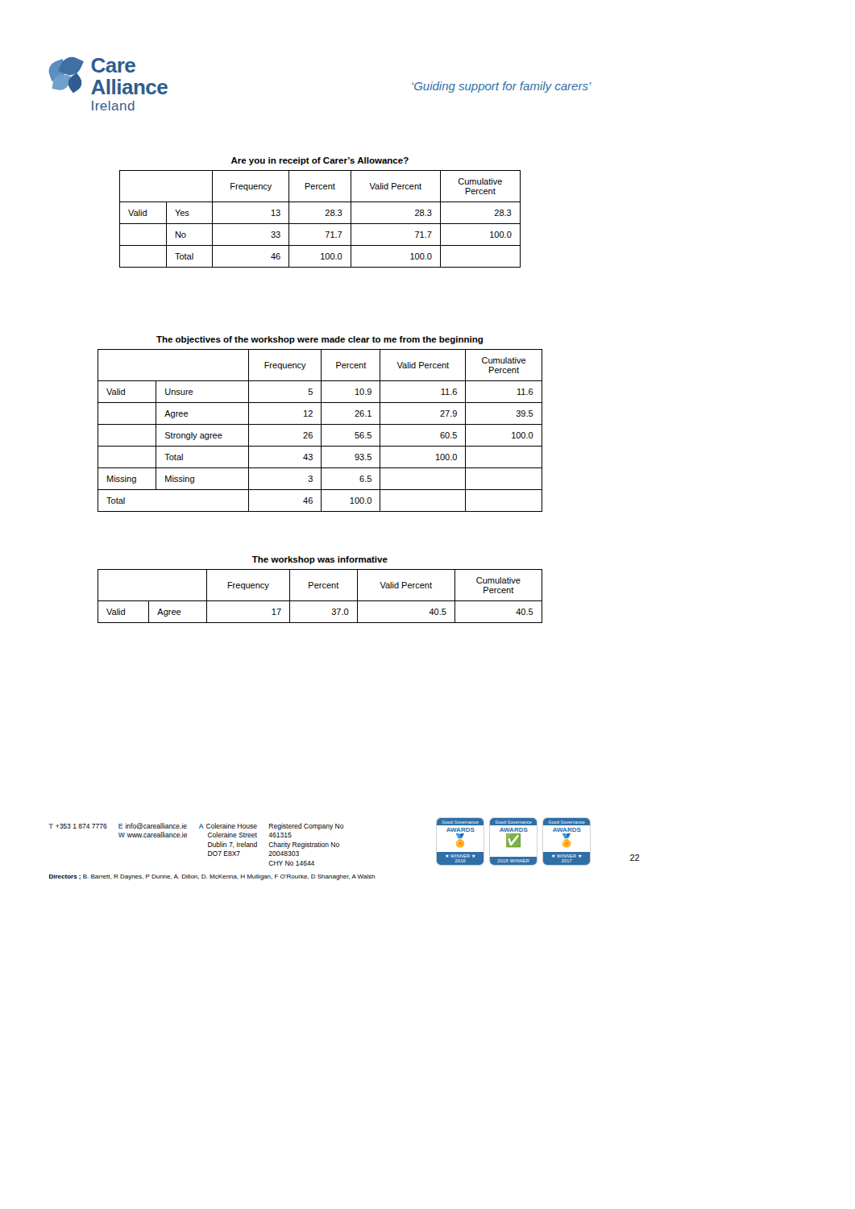Care Alliance Ireland
‘Guiding support for family carers’
Are you in receipt of Carer’s Allowance?
| | Frequency | Percent | Valid Percent | Cumulative Percent |
| --- | --- | --- | --- | --- |
| Valid | Yes | 13 | 28.3 | 28.3 | 28.3 |
| | No | 33 | 71.7 | 71.7 | 100.0 |
| | Total | 46 | 100.0 | 100.0 | |
The objectives of the workshop were made clear to me from the beginning
| | Frequency | Percent | Valid Percent | Cumulative Percent |
| --- | --- | --- | --- | --- |
| Valid | Unsure | 5 | 10.9 | 11.6 | 11.6 |
| | Agree | 12 | 26.1 | 27.9 | 39.5 |
| | Strongly agree | 26 | 56.5 | 60.5 | 100.0 |
| | Total | 43 | 93.5 | 100.0 | |
| Missing | Missing | 3 | 6.5 | | |
| Total | 46 | 100.0 | | |
The workshop was informative
| | Frequency | Percent | Valid Percent | Cumulative Percent |
| --- | --- | --- | --- | --- |
| Valid | Agree | 17 | 37.0 | 40.5 | 40.5 |
T+353 1 874 7776
Einfo@carealliance.ie
Wwww.carealliance.ie
AColeraine House
Coleraine Street
Dublin 7, Ireland
DO7 E8X7
Registered Company No
461315
Charity Registration No
20048303
CHY No 14644
Good Governance
AWARDS
🏅
★ WINNER ★
2016
Good Governance
AWARDS
✅
2018 WINNER
Good Governance
AWARDS
🏅
★ WINNER ★
2017
Directors ; B. Barrett, R Daynes, P Dunne, A. Dillon, D. McKenna, H Mulligan, F O’Rourke, D Shanagher, A Walsh
22